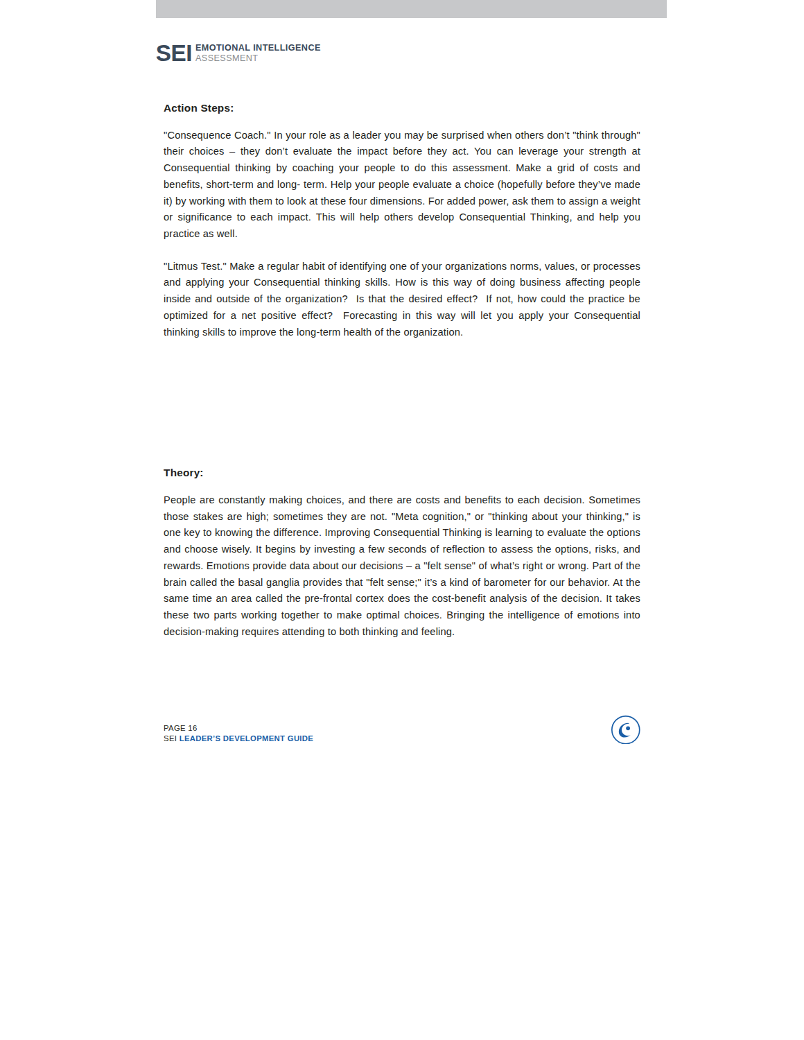SEI
Emotional Intelligence
Assessment
Action Steps:
"Consequence Coach." In your role as a leader you may be surprised when others don’t "think through" their choices – they don’t evaluate the impact before they act. You can leverage your strength at Consequential thinking by coaching your people to do this assessment. Make a grid of costs and benefits, short-term and long- term. Help your people evaluate a choice (hopefully before they’ve made it) by working with them to look at these four dimensions. For added power, ask them to assign a weight or significance to each impact. This will help others develop Consequential Thinking, and help you practice as well.
"Litmus Test." Make a regular habit of identifying one of your organizations norms, values, or processes and applying your Consequential thinking skills. How is this way of doing business affecting people inside and outside of the organization? Is that the desired effect? If not, how could the practice be optimized for a net positive effect? Forecasting in this way will let you apply your Consequential thinking skills to improve the long-term health of the organization.
Theory:
People are constantly making choices, and there are costs and benefits to each decision. Sometimes those stakes are high; sometimes they are not. "Meta cognition," or "thinking about your thinking," is one key to knowing the difference. Improving Consequential Thinking is learning to evaluate the options and choose wisely. It begins by investing a few seconds of reflection to assess the options, risks, and rewards. Emotions provide data about our decisions – a "felt sense" of what’s right or wrong. Part of the brain called the basal ganglia provides that "felt sense;" it’s a kind of barometer for our behavior. At the same time an area called the pre-frontal cortex does the cost-benefit analysis of the decision. It takes these two parts working together to make optimal choices. Bringing the intelligence of emotions into decision-making requires attending to both thinking and feeling.
Page 16
SEI Leader’s Development Guide